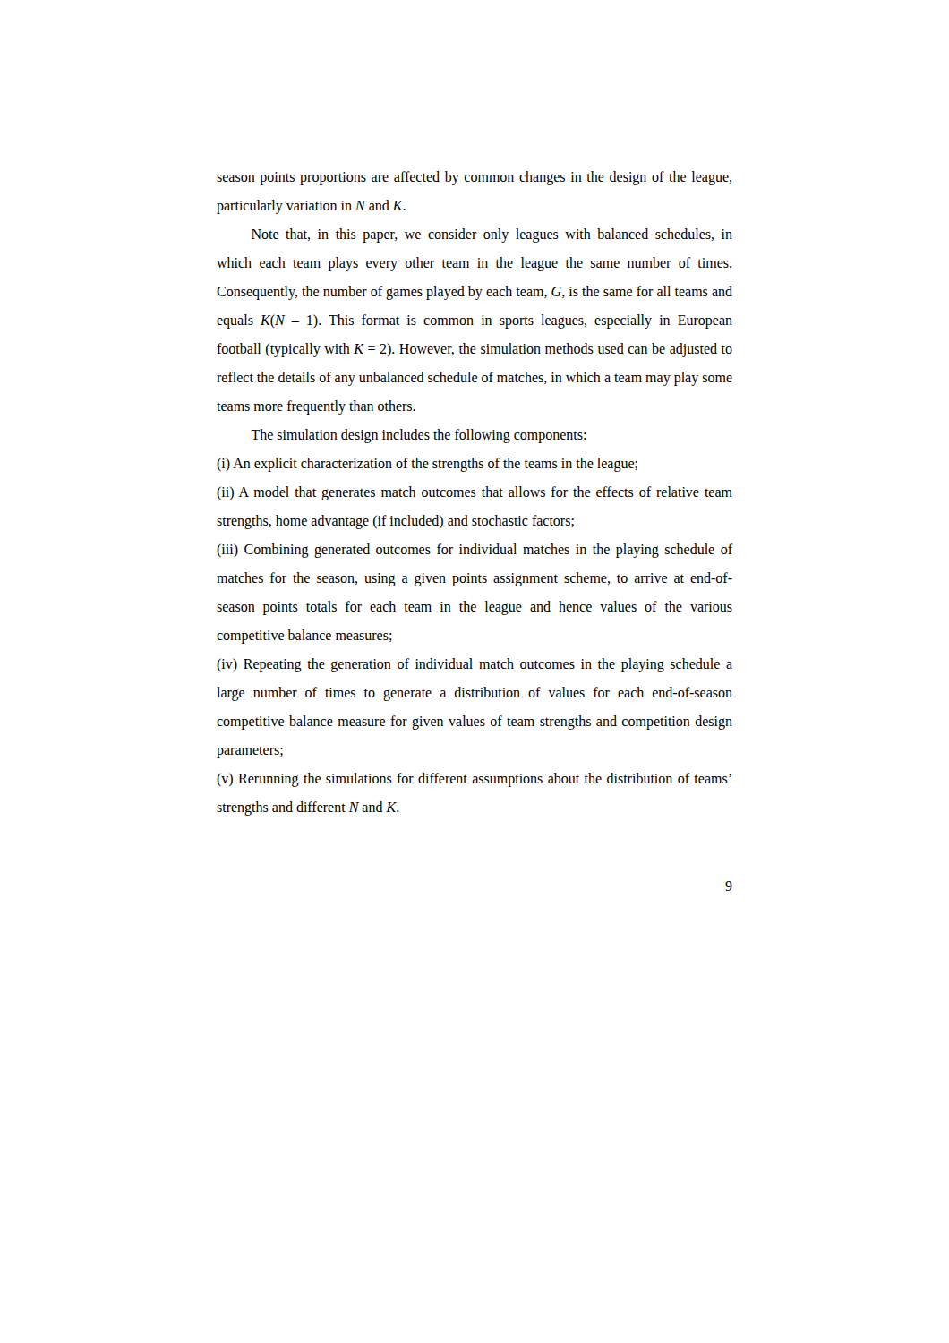season points proportions are affected by common changes in the design of the league, particularly variation in N and K.
Note that, in this paper, we consider only leagues with balanced schedules, in which each team plays every other team in the league the same number of times. Consequently, the number of games played by each team, G, is the same for all teams and equals K(N – 1). This format is common in sports leagues, especially in European football (typically with K = 2). However, the simulation methods used can be adjusted to reflect the details of any unbalanced schedule of matches, in which a team may play some teams more frequently than others.
The simulation design includes the following components:
(i) An explicit characterization of the strengths of the teams in the league;
(ii) A model that generates match outcomes that allows for the effects of relative team strengths, home advantage (if included) and stochastic factors;
(iii) Combining generated outcomes for individual matches in the playing schedule of matches for the season, using a given points assignment scheme, to arrive at end-of-season points totals for each team in the league and hence values of the various competitive balance measures;
(iv) Repeating the generation of individual match outcomes in the playing schedule a large number of times to generate a distribution of values for each end-of-season competitive balance measure for given values of team strengths and competition design parameters;
(v) Rerunning the simulations for different assumptions about the distribution of teams’ strengths and different N and K.
9